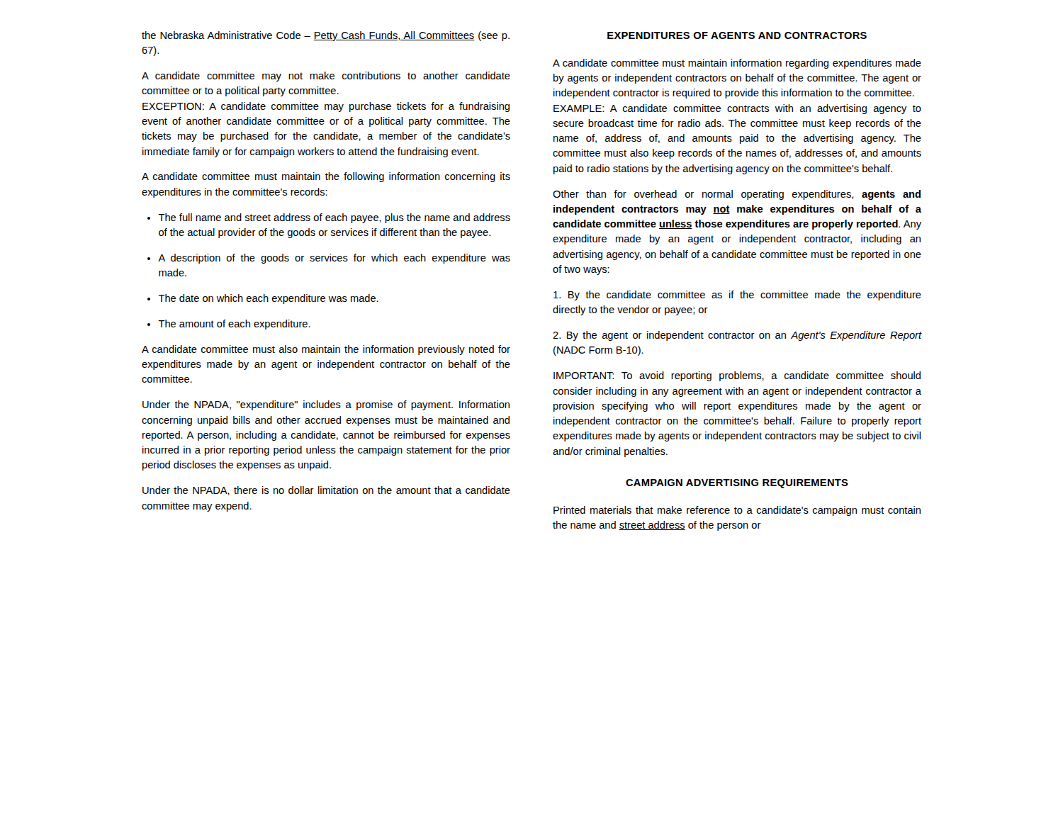the Nebraska Administrative Code – Petty Cash Funds, All Committees (see p. 67).
A candidate committee may not make contributions to another candidate committee or to a political party committee.
EXCEPTION: A candidate committee may purchase tickets for a fundraising event of another candidate committee or of a political party committee. The tickets may be purchased for the candidate, a member of the candidate’s immediate family or for campaign workers to attend the fundraising event.
A candidate committee must maintain the following information concerning its expenditures in the committee's records:
The full name and street address of each payee, plus the name and address of the actual provider of the goods or services if different than the payee.
A description of the goods or services for which each expenditure was made.
The date on which each expenditure was made.
The amount of each expenditure.
A candidate committee must also maintain the information previously noted for expenditures made by an agent or independent contractor on behalf of the committee.
Under the NPADA, "expenditure" includes a promise of payment. Information concerning unpaid bills and other accrued expenses must be maintained and reported. A person, including a candidate, cannot be reimbursed for expenses incurred in a prior reporting period unless the campaign statement for the prior period discloses the expenses as unpaid.
Under the NPADA, there is no dollar limitation on the amount that a candidate committee may expend.
Expenditures of Agents and Contractors
A candidate committee must maintain information regarding expenditures made by agents or independent contractors on behalf of the committee. The agent or independent contractor is required to provide this information to the committee.
EXAMPLE: A candidate committee contracts with an advertising agency to secure broadcast time for radio ads. The committee must keep records of the name of, address of, and amounts paid to the advertising agency. The committee must also keep records of the names of, addresses of, and amounts paid to radio stations by the advertising agency on the committee's behalf.
Other than for overhead or normal operating expenditures, agents and independent contractors may not make expenditures on behalf of a candidate committee unless those expenditures are properly reported. Any expenditure made by an agent or independent contractor, including an advertising agency, on behalf of a candidate committee must be reported in one of two ways:
1. By the candidate committee as if the committee made the expenditure directly to the vendor or payee; or
2. By the agent or independent contractor on an Agent's Expenditure Report (NADC Form B-10).
IMPORTANT: To avoid reporting problems, a candidate committee should consider including in any agreement with an agent or independent contractor a provision specifying who will report expenditures made by the agent or independent contractor on the committee's behalf. Failure to properly report expenditures made by agents or independent contractors may be subject to civil and/or criminal penalties.
Campaign Advertising Requirements
Printed materials that make reference to a candidate's campaign must contain the name and street address of the person or